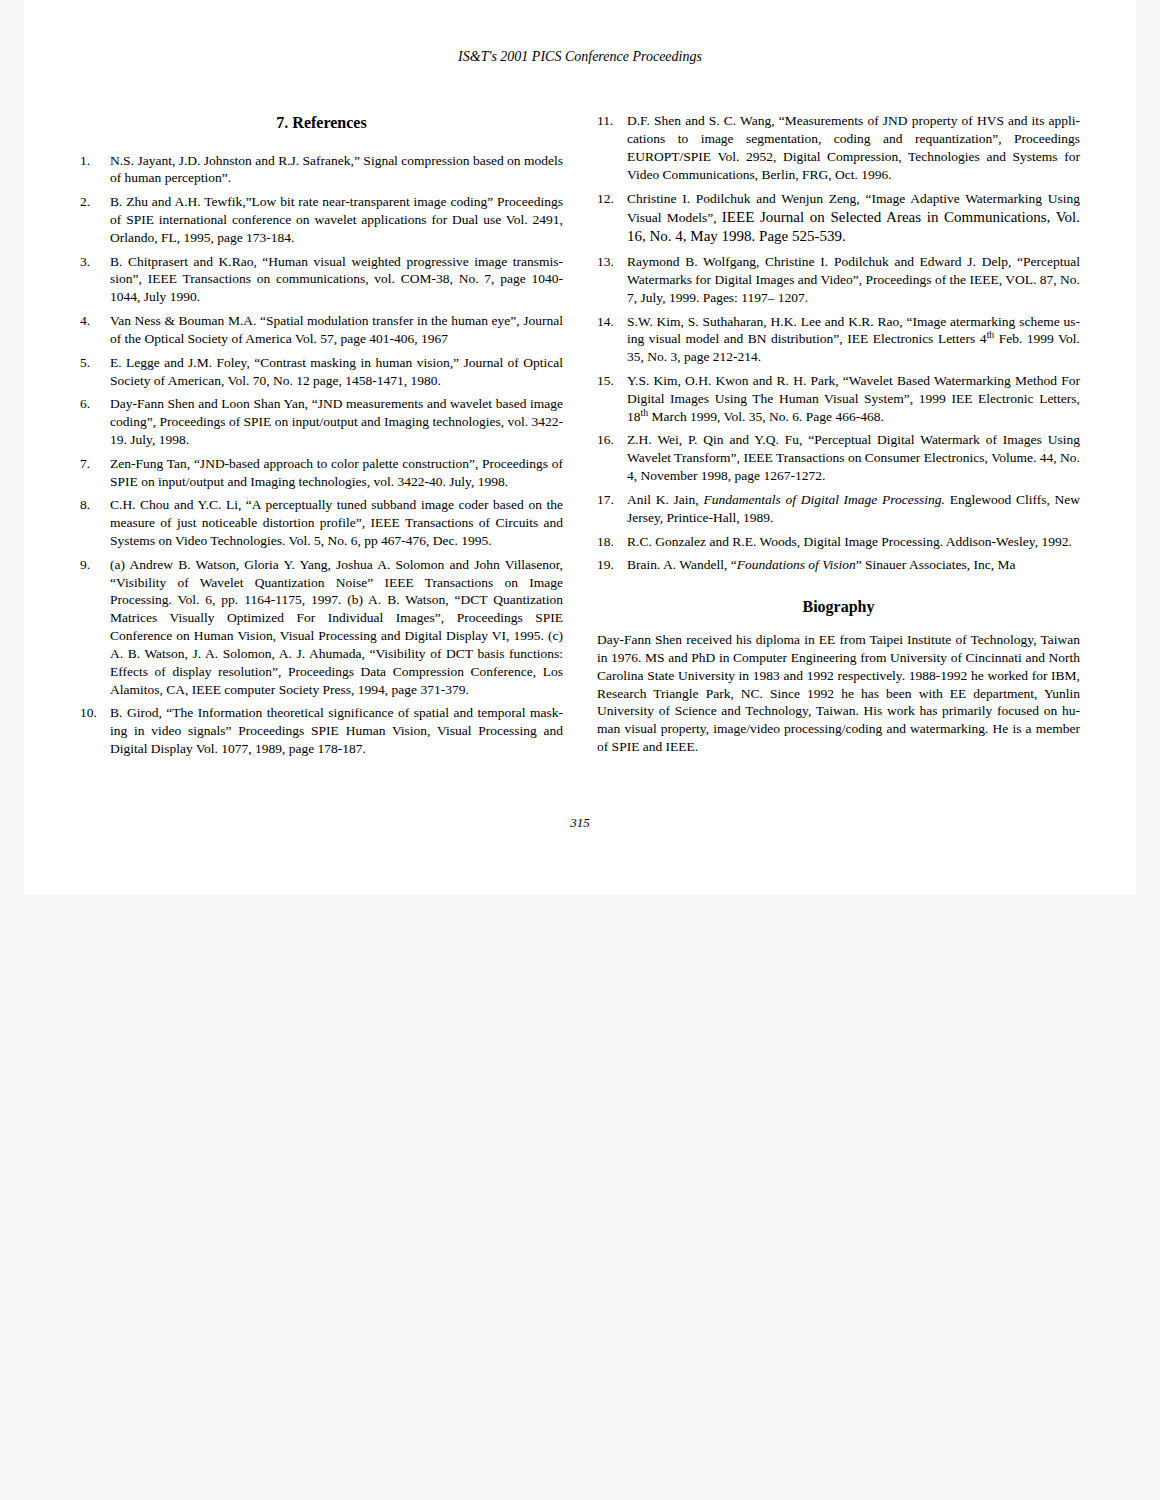IS&T's 2001 PICS Conference Proceedings
7. References
1. N.S. Jayant, J.D. Johnston and R.J. Safranek,” Signal compression based on models of human perception”.
2. B. Zhu and A.H. Tewfik,”Low bit rate near-transparent image coding” Proceedings of SPIE international conference on wavelet applications for Dual use Vol. 2491, Orlando, FL, 1995, page 173-184.
3. B. Chitprasert and K.Rao, “Human visual weighted progressive image transmission”, IEEE Transactions on communications, vol. COM-38, No. 7, page 1040-1044, July 1990.
4. Van Ness & Bouman M.A. “Spatial modulation transfer in the human eye”, Journal of the Optical Society of America Vol. 57, page 401-406, 1967
5. E. Legge and J.M. Foley, “Contrast masking in human vision,” Journal of Optical Society of American, Vol. 70, No. 12 page, 1458-1471, 1980.
6. Day-Fann Shen and Loon Shan Yan, “JND measurements and wavelet based image coding”, Proceedings of SPIE on input/output and Imaging technologies, vol. 3422-19. July, 1998.
7. Zen-Fung Tan, “JND-based approach to color palette construction”, Proceedings of SPIE on input/output and Imaging technologies, vol. 3422-40. July, 1998.
8. C.H. Chou and Y.C. Li, “A perceptually tuned subband image coder based on the measure of just noticeable distortion profile”, IEEE Transactions of Circuits and Systems on Video Technologies. Vol. 5, No. 6, pp 467-476, Dec. 1995.
9.(a) Andrew B. Watson, Gloria Y. Yang, Joshua A. Solomon and John Villasenor, “Visibility of Wavelet Quantization Noise” IEEE Transactions on Image Processing. Vol. 6, pp. 1164-1175, 1997. (b) A. B. Watson, “DCT Quantization Matrices Visually Optimized For Individual Images”, Proceedings SPIE Conference on Human Vision, Visual Processing and Digital Display VI, 1995. (c) A. B. Watson, J. A. Solomon, A. J. Ahumada, “Visibility of DCT basis functions: Effects of display resolution”, Proceedings Data Compression Conference, Los Alamitos, CA, IEEE computer Society Press, 1994, page 371-379.
10. B. Girod, “The Information theoretical significance of spatial and temporal masking in video signals” Proceedings SPIE Human Vision, Visual Processing and Digital Display Vol. 1077, 1989, page 178-187.
11. D.F. Shen and S. C. Wang, “Measurements of JND property of HVS and its applications to image segmentation, coding and requantization”, Proceedings EUROPT/SPIE Vol. 2952, Digital Compression, Technologies and Systems for Video Communications, Berlin, FRG, Oct. 1996.
12. Christine I. Podilchuk and Wenjun Zeng, “Image Adaptive Watermarking Using Visual Models”, IEEE Journal on Selected Areas in Communications, Vol. 16, No. 4, May 1998. Page 525-539.
13. Raymond B. Wolfgang, Christine I. Podilchuk and Edward J. Delp, “Perceptual Watermarks for Digital Images and Video”, Proceedings of the IEEE, VOL. 87, No. 7, July, 1999. Pages: 1197– 1207.
14. S.W. Kim, S. Suthaharan, H.K. Lee and K.R. Rao, “Image atermarking scheme using visual model and BN distribution”, IEE Electronics Letters 4th Feb. 1999 Vol. 35, No. 3, page 212-214.
15. Y.S. Kim, O.H. Kwon and R. H. Park, “Wavelet Based Watermarking Method For Digital Images Using The Human Visual System”, 1999 IEE Electronic Letters, 18th March 1999, Vol. 35, No. 6. Page 466-468.
16. Z.H. Wei, P. Qin and Y.Q. Fu, “Perceptual Digital Watermark of Images Using Wavelet Transform”, IEEE Transactions on Consumer Electronics, Volume. 44, No. 4, November 1998, page 1267-1272.
17. Anil K. Jain, Fundamentals of Digital Image Processing. Englewood Cliffs, New Jersey, Printice-Hall, 1989.
18. R.C. Gonzalez and R.E. Woods, Digital Image Processing. Addison-Wesley, 1992.
19. Brain. A. Wandell, “Foundations of Vision” Sinauer Associates, Inc, Ma
Biography
Day-Fann Shen received his diploma in EE from Taipei Institute of Technology, Taiwan in 1976. MS and PhD in Computer Engineering from University of Cincinnati and North Carolina State University in 1983 and 1992 respectively. 1988-1992 he worked for IBM, Research Triangle Park, NC. Since 1992 he has been with EE department, Yunlin University of Science and Technology, Taiwan. His work has primarily focused on human visual property, image/video processing/coding and watermarking. He is a member of SPIE and IEEE.
315